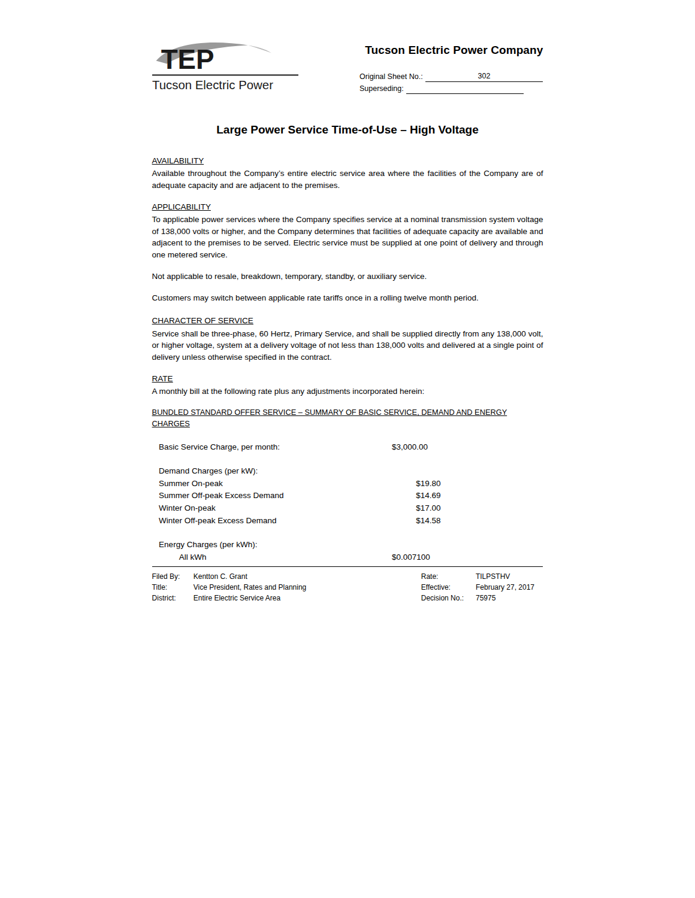TEP Tucson Electric Power
Tucson Electric Power Company
Original Sheet No.: 302
Superseding:
Large Power Service Time-of-Use – High Voltage
AVAILABILITY
Available throughout the Company’s entire electric service area where the facilities of the Company are of adequate capacity and are adjacent to the premises.
APPLICABILITY
To applicable power services where the Company specifies service at a nominal transmission system voltage of 138,000 volts or higher, and the Company determines that facilities of adequate capacity are available and adjacent to the premises to be served. Electric service must be supplied at one point of delivery and through one metered service.
Not applicable to resale, breakdown, temporary, standby, or auxiliary service.
Customers may switch between applicable rate tariffs once in a rolling twelve month period.
CHARACTER OF SERVICE
Service shall be three-phase, 60 Hertz, Primary Service, and shall be supplied directly from any 138,000 volt, or higher voltage, system at a delivery voltage of not less than 138,000 volts and delivered at a single point of delivery unless otherwise specified in the contract.
RATE
A monthly bill at the following rate plus any adjustments incorporated herein:
BUNDLED STANDARD OFFER SERVICE – SUMMARY OF BASIC SERVICE, DEMAND AND ENERGY CHARGES
| Basic Service Charge, per month: | $3,000.00 |
| Demand Charges (per kW): | |
| Summer On-peak | $19.80 |
| Summer Off-peak Excess Demand | $14.69 |
| Winter On-peak | $17.00 |
| Winter Off-peak Excess Demand | $14.58 |
| Energy Charges (per kWh): | |
| All kWh | $0.007100 |
| Filed By: | Kentton C. Grant |
| Title: | Vice President, Rates and Planning |
| District: | Entire Electric Service Area |
| Rate: | TILPSTHV |
| Effective: | February 27, 2017 |
| Decision No.: | 75975 |